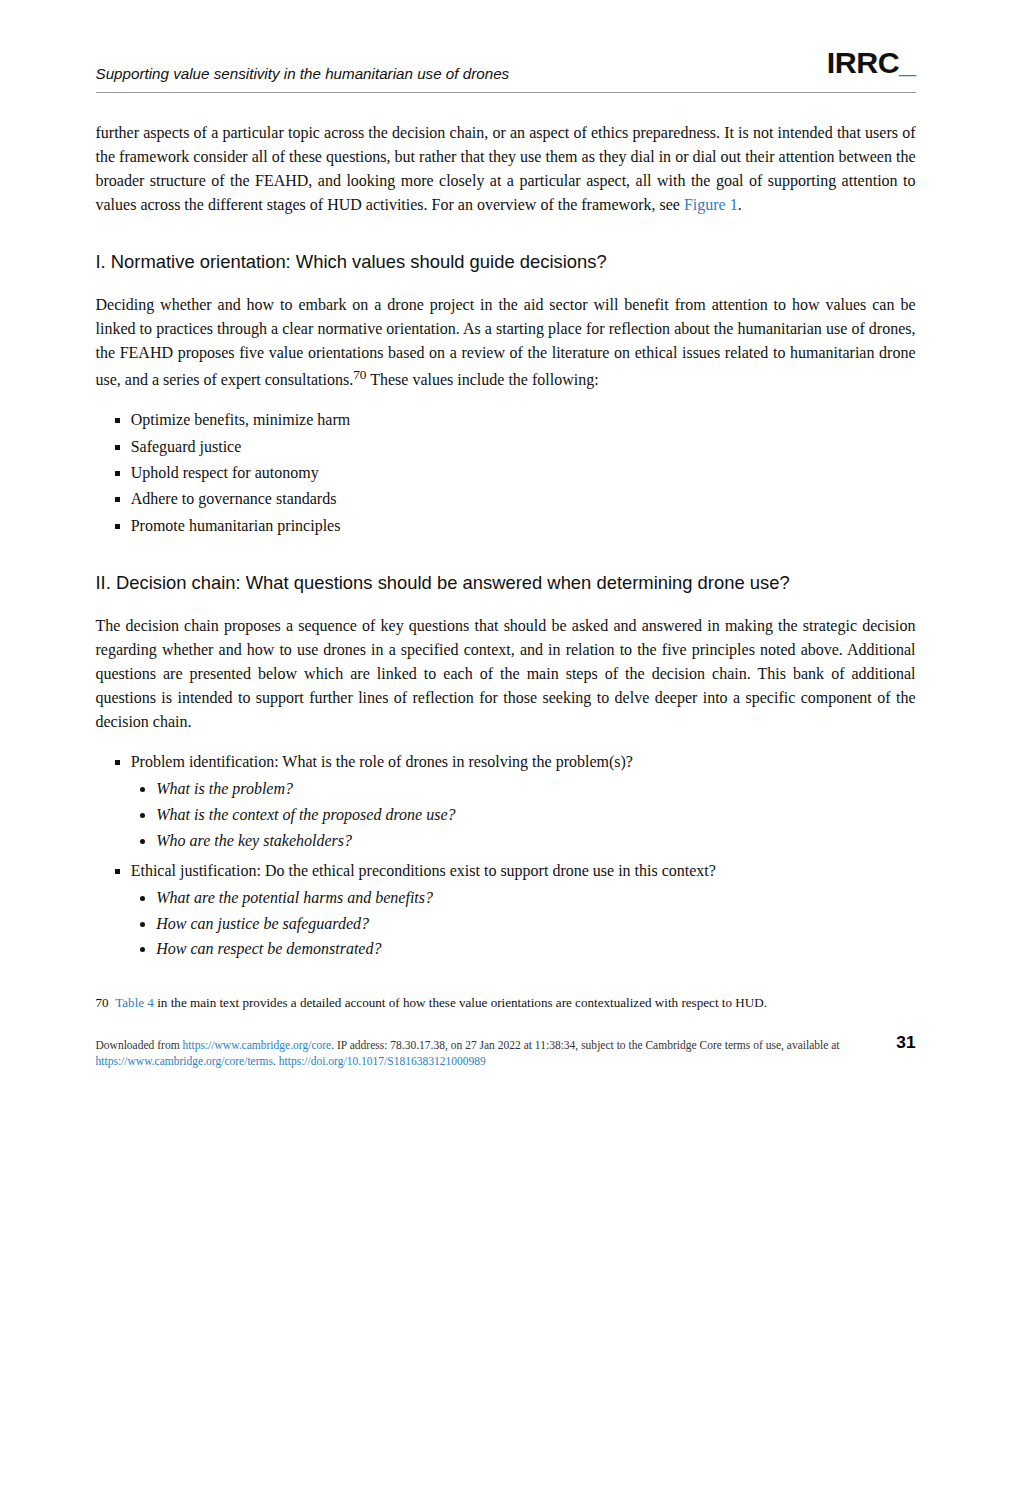Supporting value sensitivity in the humanitarian use of drones
IRRC_
further aspects of a particular topic across the decision chain, or an aspect of ethics preparedness. It is not intended that users of the framework consider all of these questions, but rather that they use them as they dial in or dial out their attention between the broader structure of the FEAHD, and looking more closely at a particular aspect, all with the goal of supporting attention to values across the different stages of HUD activities. For an overview of the framework, see Figure 1.
I. Normative orientation: Which values should guide decisions?
Deciding whether and how to embark on a drone project in the aid sector will benefit from attention to how values can be linked to practices through a clear normative orientation. As a starting place for reflection about the humanitarian use of drones, the FEAHD proposes five value orientations based on a review of the literature on ethical issues related to humanitarian drone use, and a series of expert consultations.70 These values include the following:
Optimize benefits, minimize harm
Safeguard justice
Uphold respect for autonomy
Adhere to governance standards
Promote humanitarian principles
II. Decision chain: What questions should be answered when determining drone use?
The decision chain proposes a sequence of key questions that should be asked and answered in making the strategic decision regarding whether and how to use drones in a specified context, and in relation to the five principles noted above. Additional questions are presented below which are linked to each of the main steps of the decision chain. This bank of additional questions is intended to support further lines of reflection for those seeking to delve deeper into a specific component of the decision chain.
Problem identification: What is the role of drones in resolving the problem(s)?
What is the problem?
What is the context of the proposed drone use?
Who are the key stakeholders?
Ethical justification: Do the ethical preconditions exist to support drone use in this context?
What are the potential harms and benefits?
How can justice be safeguarded?
How can respect be demonstrated?
70 Table 4 in the main text provides a detailed account of how these value orientations are contextualized with respect to HUD.
Downloaded from https://www.cambridge.org/core. IP address: 78.30.17.38, on 27 Jan 2022 at 11:38:34, subject to the Cambridge Core terms of use, available at https://www.cambridge.org/core/terms. https://doi.org/10.1017/S1816383121000989
31